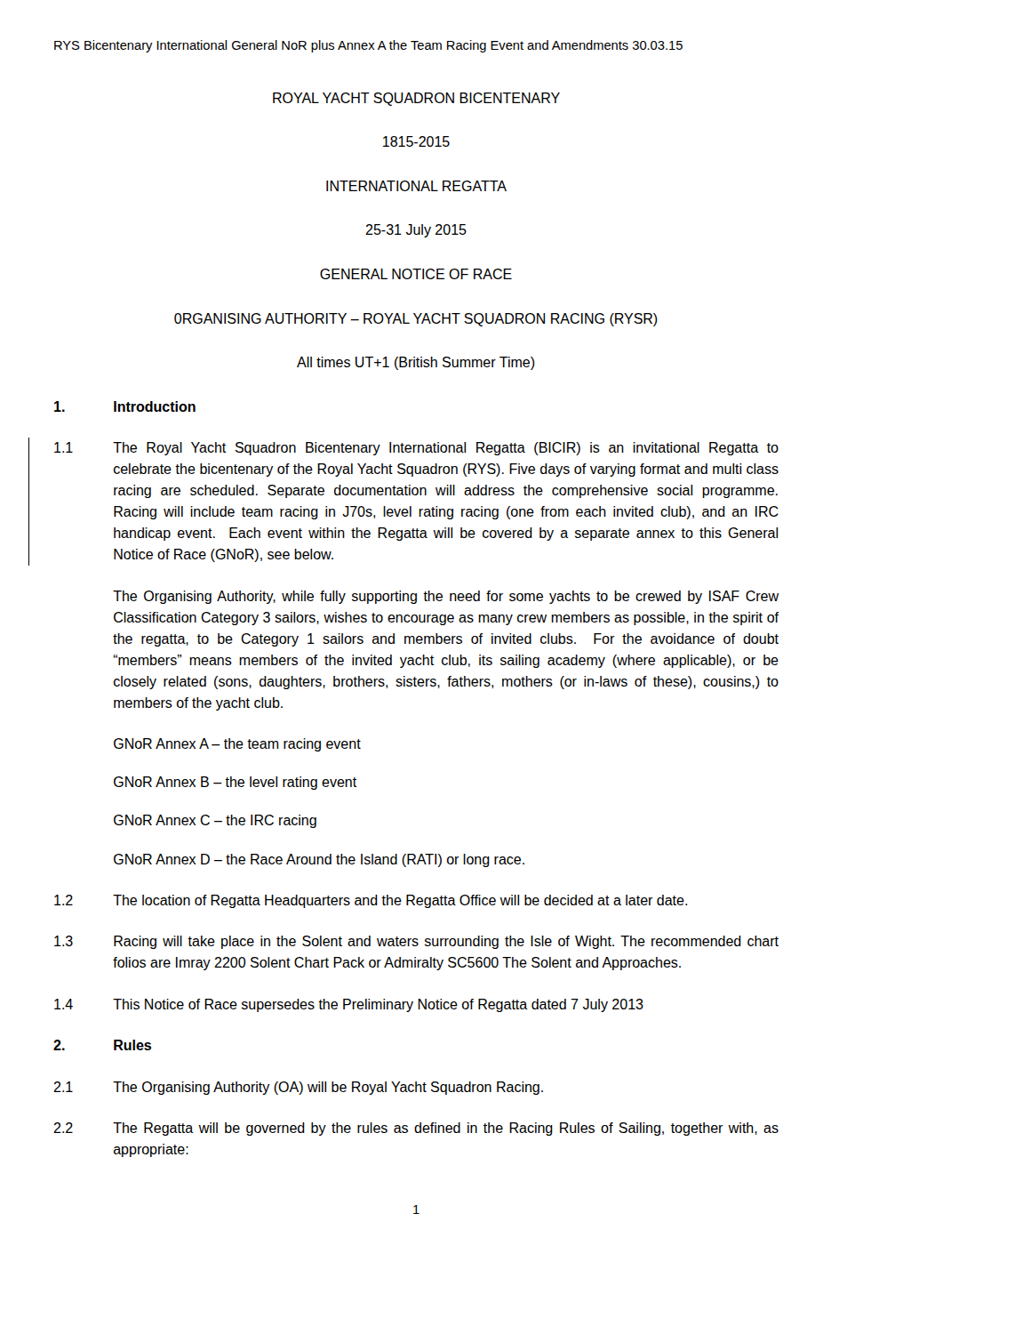RYS Bicentenary International General NoR plus Annex A the Team Racing Event and Amendments 30.03.15
ROYAL YACHT SQUADRON BICENTENARY
1815-2015
INTERNATIONAL REGATTA
25-31 July 2015
GENERAL NOTICE OF RACE
0RGANISING AUTHORITY – ROYAL YACHT SQUADRON RACING (RYSR)
All times UT+1 (British Summer Time)
1.
Introduction
1.1
The Royal Yacht Squadron Bicentenary International Regatta (BICIR) is an invitational Regatta to celebrate the bicentenary of the Royal Yacht Squadron (RYS). Five days of varying format and multi class racing are scheduled. Separate documentation will address the comprehensive social programme. Racing will include team racing in J70s, level rating racing (one from each invited club), and an IRC handicap event. Each event within the Regatta will be covered by a separate annex to this General Notice of Race (GNoR), see below.
The Organising Authority, while fully supporting the need for some yachts to be crewed by ISAF Crew Classification Category 3 sailors, wishes to encourage as many crew members as possible, in the spirit of the regatta, to be Category 1 sailors and members of invited clubs. For the avoidance of doubt “members” means members of the invited yacht club, its sailing academy (where applicable), or be closely related (sons, daughters, brothers, sisters, fathers, mothers (or in-laws of these), cousins,) to members of the yacht club.
GNoR Annex A – the team racing event
GNoR Annex B – the level rating event
GNoR Annex C – the IRC racing
GNoR Annex D – the Race Around the Island (RATI) or long race.
1.2
The location of Regatta Headquarters and the Regatta Office will be decided at a later date.
1.3
Racing will take place in the Solent and waters surrounding the Isle of Wight. The recommended chart folios are Imray 2200 Solent Chart Pack or Admiralty SC5600 The Solent and Approaches.
1.4
This Notice of Race supersedes the Preliminary Notice of Regatta dated 7 July 2013
2.
Rules
2.1
The Organising Authority (OA) will be Royal Yacht Squadron Racing.
2.2
The Regatta will be governed by the rules as defined in the Racing Rules of Sailing, together with, as appropriate:
1